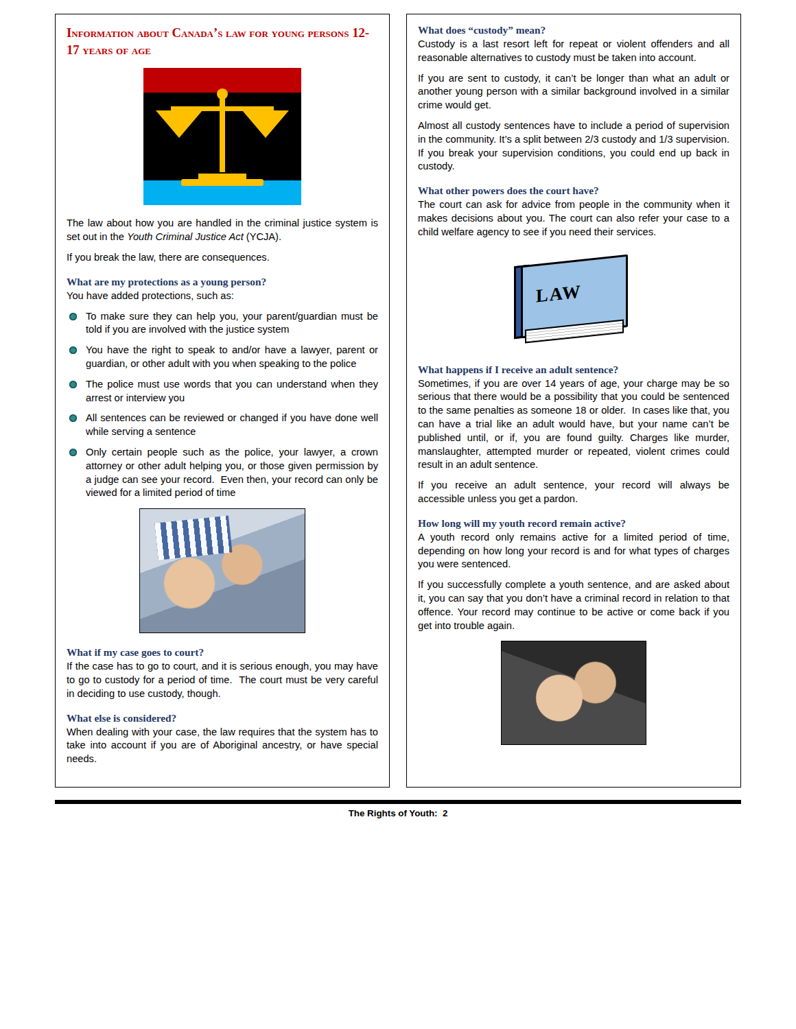Information about Canada’s law for young persons 12-17 years of age
The law about how you are handled in the criminal justice system is set out in the Youth Criminal Justice Act (YCJA).
If you break the law, there are consequences.
What are my protections as a young person?
You have added protections, such as:
To make sure they can help you, your parent/guardian must be told if you are involved with the justice system
You have the right to speak to and/or have a lawyer, parent or guardian, or other adult with you when speaking to the police
The police must use words that you can understand when they arrest or interview you
All sentences can be reviewed or changed if you have done well while serving a sentence
Only certain people such as the police, your lawyer, a crown attorney or other adult helping you, or those given permission by a judge can see your record. Even then, your record can only be viewed for a limited period of time
What if my case goes to court?
If the case has to go to court, and it is serious enough, you may have to go to custody for a period of time. The court must be very careful in deciding to use custody, though.
What else is considered?
When dealing with your case, the law requires that the system has to take into account if you are of Aboriginal ancestry, or have special needs.
What does “custody” mean?
Custody is a last resort left for repeat or violent offenders and all reasonable alternatives to custody must be taken into account.
If you are sent to custody, it can’t be longer than what an adult or another young person with a similar background involved in a similar crime would get.
Almost all custody sentences have to include a period of supervision in the community. It’s a split between 2/3 custody and 1/3 supervision. If you break your supervision conditions, you could end up back in custody.
What other powers does the court have?
The court can ask for advice from people in the community when it makes decisions about you. The court can also refer your case to a child welfare agency to see if you need their services.
LAW
What happens if I receive an adult sentence?
Sometimes, if you are over 14 years of age, your charge may be so serious that there would be a possibility that you could be sentenced to the same penalties as someone 18 or older. In cases like that, you can have a trial like an adult would have, but your name can’t be published until, or if, you are found guilty. Charges like murder, manslaughter, attempted murder or repeated, violent crimes could result in an adult sentence.
If you receive an adult sentence, your record will always be accessible unless you get a pardon.
How long will my youth record remain active?
A youth record only remains active for a limited period of time, depending on how long your record is and for what types of charges you were sentenced.
If you successfully complete a youth sentence, and are asked about it, you can say that you don’t have a criminal record in relation to that offence. Your record may continue to be active or come back if you get into trouble again.
The Rights of Youth: 2